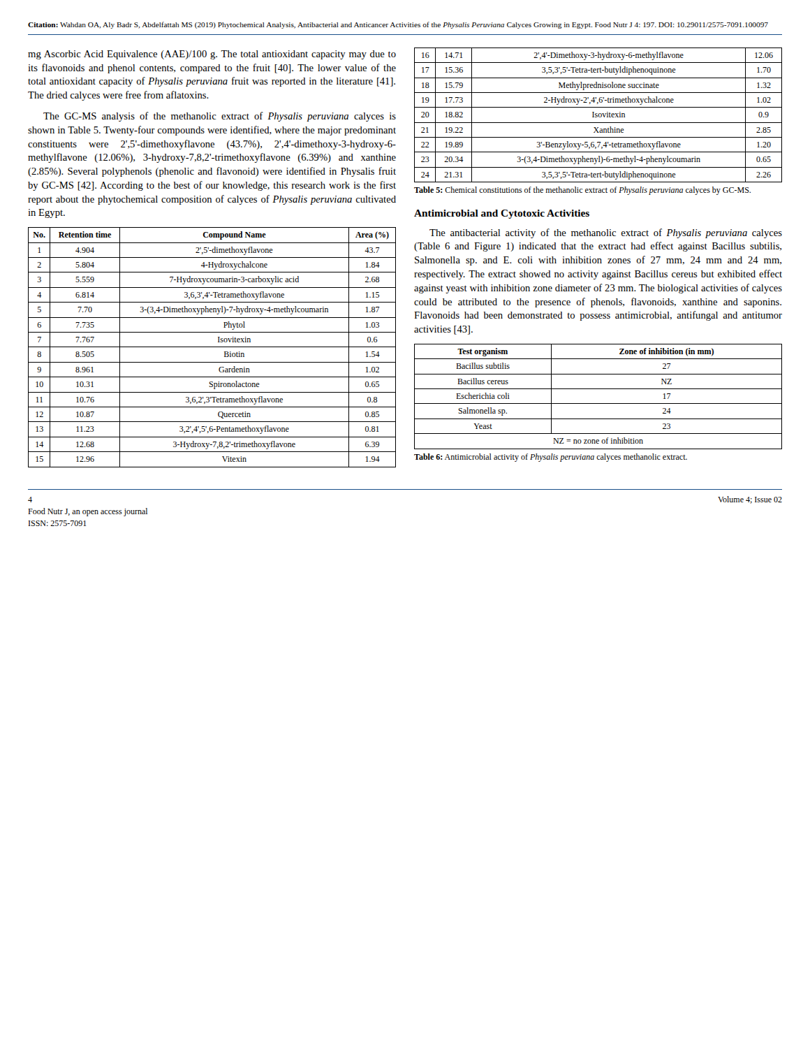Citation: Wahdan OA, Aly Badr S, Abdelfattah MS (2019) Phytochemical Analysis, Antibacterial and Anticancer Activities of the Physalis Peruviana Calyces Growing in Egypt. Food Nutr J 4: 197. DOI: 10.29011/2575-7091.100097
mg Ascorbic Acid Equivalence (AAE)/100 g. The total antioxidant capacity may due to its flavonoids and phenol contents, compared to the fruit [40]. The lower value of the total antioxidant capacity of Physalis peruviana fruit was reported in the literature [41]. The dried calyces were free from aflatoxins.
The GC-MS analysis of the methanolic extract of Physalis peruviana calyces is shown in Table 5. Twenty-four compounds were identified, where the major predominant constituents were 2',5'-dimethoxyflavone (43.7%), 2',4'-dimethoxy-3-hydroxy-6-methylflavone (12.06%), 3-hydroxy-7,8,2'-trimethoxyflavone (6.39%) and xanthine (2.85%). Several polyphenols (phenolic and flavonoid) were identified in Physalis fruit by GC-MS [42]. According to the best of our knowledge, this research work is the first report about the phytochemical composition of calyces of Physalis peruviana cultivated in Egypt.
| No. | Retention time | Compound Name | Area (%) |
| --- | --- | --- | --- |
| 1 | 4.904 | 2',5'-dimethoxyflavone | 43.7 |
| 2 | 5.804 | 4-Hydroxychalcone | 1.84 |
| 3 | 5.559 | 7-Hydroxycoumarin-3-carboxylic acid | 2.68 |
| 4 | 6.814 | 3,6,3',4'-Tetramethoxyflavone | 1.15 |
| 5 | 7.70 | 3-(3,4-Dimethoxyphenyl)-7-hydroxy-4-methylcoumarin | 1.87 |
| 6 | 7.735 | Phytol | 1.03 |
| 7 | 7.767 | Isovitexin | 0.6 |
| 8 | 8.505 | Biotin | 1.54 |
| 9 | 8.961 | Gardenin | 1.02 |
| 10 | 10.31 | Spironolactone | 0.65 |
| 11 | 10.76 | 3,6,2',3'Tetramethoxyflavone | 0.8 |
| 12 | 10.87 | Quercetin | 0.85 |
| 13 | 11.23 | 3,2',4',5',6-Pentamethoxyflavone | 0.81 |
| 14 | 12.68 | 3-Hydroxy-7,8,2'-trimethoxyflavone | 6.39 |
| 15 | 12.96 | Vitexin | 1.94 |
| 16 | 14.71 | 2',4'-Dimethoxy-3-hydroxy-6-methylflavone | 12.06 |
| 17 | 15.36 | 3,5,3',5'-Tetra-tert-butyldiphenoquinone | 1.70 |
| 18 | 15.79 | Methylprednisolone succinate | 1.32 |
| 19 | 17.73 | 2-Hydroxy-2',4',6'-trimethoxychalcone | 1.02 |
| 20 | 18.82 | Isovitexin | 0.9 |
| 21 | 19.22 | Xanthine | 2.85 |
| 22 | 19.89 | 3'-Benzyloxy-5,6,7,4'-tetramethoxyflavone | 1.20 |
| 23 | 20.34 | 3-(3,4-Dimethoxyphenyl)-6-methyl-4-phenylcoumarin | 0.65 |
| 24 | 21.31 | 3,5,3',5'-Tetra-tert-butyldiphenoquinone | 2.26 |
Table 5: Chemical constitutions of the methanolic extract of Physalis peruviana calyces by GC-MS.
Antimicrobial and Cytotoxic Activities
The antibacterial activity of the methanolic extract of Physalis peruviana calyces (Table 6 and Figure 1) indicated that the extract had effect against Bacillus subtilis, Salmonella sp. and E. coli with inhibition zones of 27 mm, 24 mm and 24 mm, respectively. The extract showed no activity against Bacillus cereus but exhibited effect against yeast with inhibition zone diameter of 23 mm. The biological activities of calyces could be attributed to the presence of phenols, flavonoids, xanthine and saponins. Flavonoids had been demonstrated to possess antimicrobial, antifungal and antitumor activities [43].
| Test organism | Zone of inhibition (in mm) |
| --- | --- |
| Bacillus subtilis | 27 |
| Bacillus cereus | NZ |
| Escherichia coli | 17 |
| Salmonella sp. | 24 |
| Yeast | 23 |
| NZ = no zone of inhibition |
Table 6: Antimicrobial activity of Physalis peruviana calyces methanolic extract.
4
Food Nutr J, an open access journal
ISSN: 2575-7091
Volume 4; Issue 02